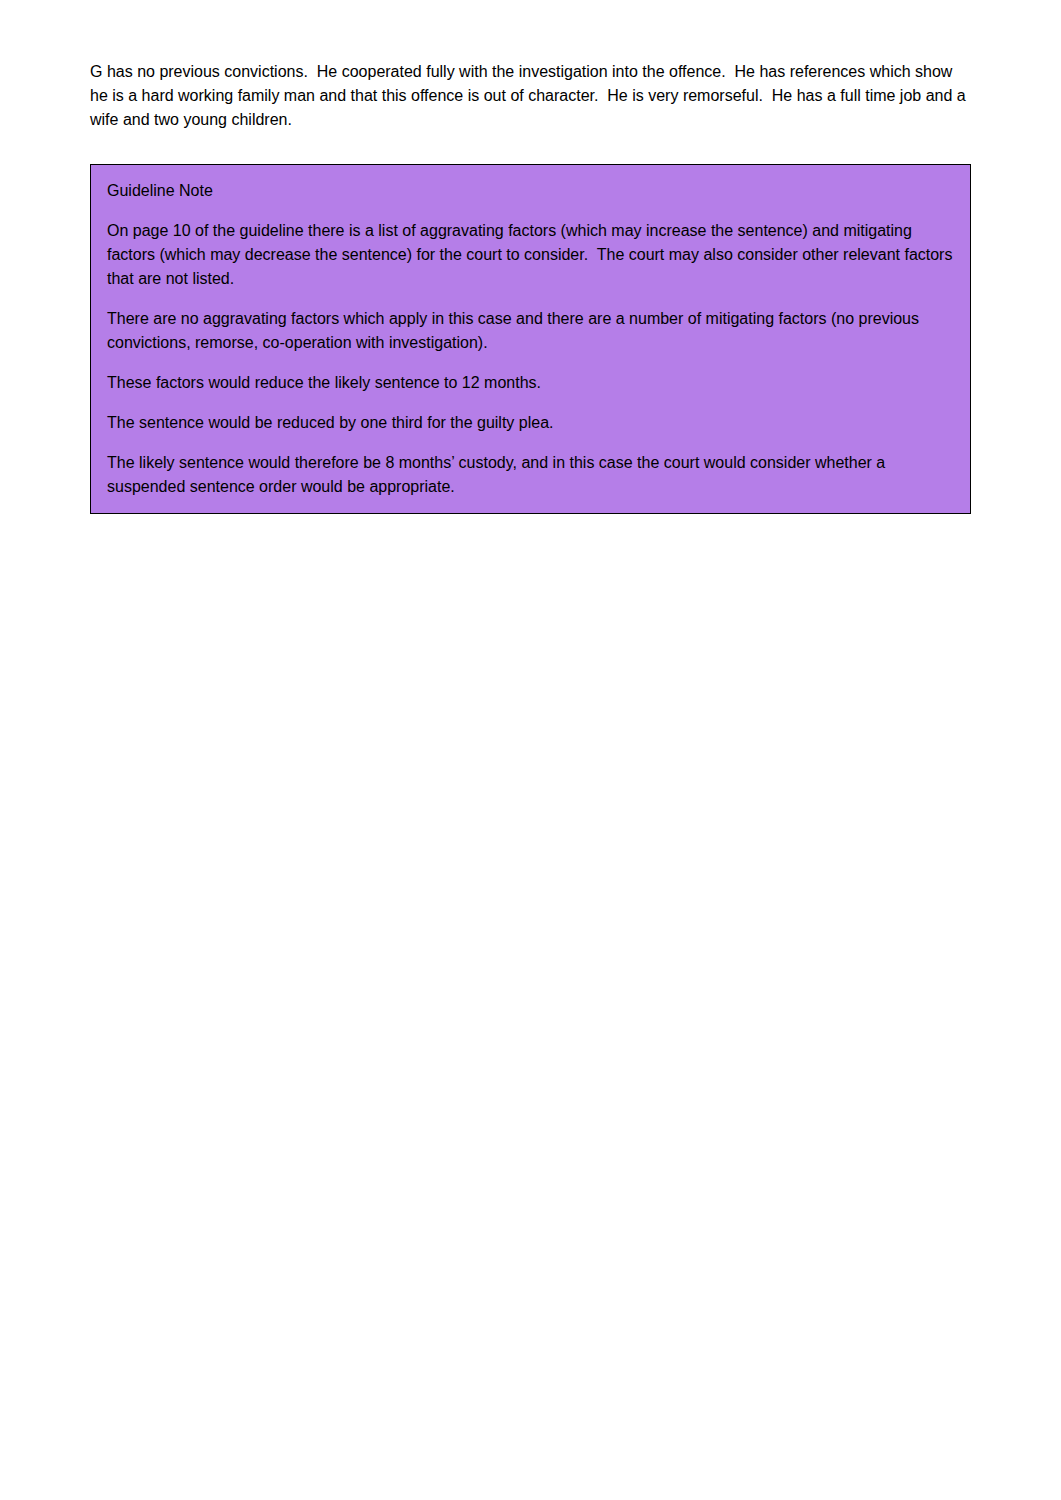G has no previous convictions. He cooperated fully with the investigation into the offence. He has references which show he is a hard working family man and that this offence is out of character. He is very remorseful. He has a full time job and a wife and two young children.
Guideline Note
On page 10 of the guideline there is a list of aggravating factors (which may increase the sentence) and mitigating factors (which may decrease the sentence) for the court to consider. The court may also consider other relevant factors that are not listed.
There are no aggravating factors which apply in this case and there are a number of mitigating factors (no previous convictions, remorse, co-operation with investigation).
These factors would reduce the likely sentence to 12 months.
The sentence would be reduced by one third for the guilty plea.
The likely sentence would therefore be 8 months’ custody, and in this case the court would consider whether a suspended sentence order would be appropriate.